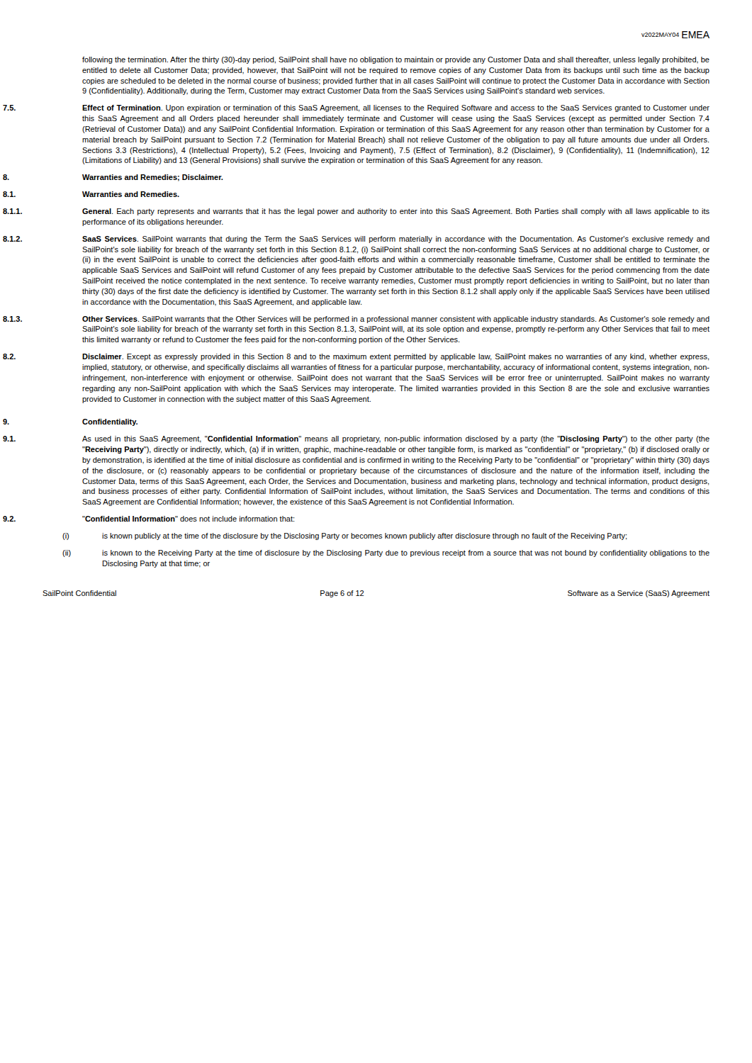v2022MAY04 EMEA
following the termination. After the thirty (30)-day period, SailPoint shall have no obligation to maintain or provide any Customer Data and shall thereafter, unless legally prohibited, be entitled to delete all Customer Data; provided, however, that SailPoint will not be required to remove copies of any Customer Data from its backups until such time as the backup copies are scheduled to be deleted in the normal course of business; provided further that in all cases SailPoint will continue to protect the Customer Data in accordance with Section 9 (Confidentiality). Additionally, during the Term, Customer may extract Customer Data from the SaaS Services using SailPoint's standard web services.
7.5. Effect of Termination. Upon expiration or termination of this SaaS Agreement, all licenses to the Required Software and access to the SaaS Services granted to Customer under this SaaS Agreement and all Orders placed hereunder shall immediately terminate and Customer will cease using the SaaS Services (except as permitted under Section 7.4 (Retrieval of Customer Data)) and any SailPoint Confidential Information. Expiration or termination of this SaaS Agreement for any reason other than termination by Customer for a material breach by SailPoint pursuant to Section 7.2 (Termination for Material Breach) shall not relieve Customer of the obligation to pay all future amounts due under all Orders. Sections 3.3 (Restrictions), 4 (Intellectual Property), 5.2 (Fees, Invoicing and Payment), 7.5 (Effect of Termination), 8.2 (Disclaimer), 9 (Confidentiality), 11 (Indemnification), 12 (Limitations of Liability) and 13 (General Provisions) shall survive the expiration or termination of this SaaS Agreement for any reason.
8. Warranties and Remedies; Disclaimer.
8.1. Warranties and Remedies.
8.1.1. General. Each party represents and warrants that it has the legal power and authority to enter into this SaaS Agreement. Both Parties shall comply with all laws applicable to its performance of its obligations hereunder.
8.1.2. SaaS Services. SailPoint warrants that during the Term the SaaS Services will perform materially in accordance with the Documentation. As Customer's exclusive remedy and SailPoint's sole liability for breach of the warranty set forth in this Section 8.1.2, (i) SailPoint shall correct the non-conforming SaaS Services at no additional charge to Customer, or (ii) in the event SailPoint is unable to correct the deficiencies after good-faith efforts and within a commercially reasonable timeframe, Customer shall be entitled to terminate the applicable SaaS Services and SailPoint will refund Customer of any fees prepaid by Customer attributable to the defective SaaS Services for the period commencing from the date SailPoint received the notice contemplated in the next sentence. To receive warranty remedies, Customer must promptly report deficiencies in writing to SailPoint, but no later than thirty (30) days of the first date the deficiency is identified by Customer. The warranty set forth in this Section 8.1.2 shall apply only if the applicable SaaS Services have been utilised in accordance with the Documentation, this SaaS Agreement, and applicable law.
8.1.3. Other Services. SailPoint warrants that the Other Services will be performed in a professional manner consistent with applicable industry standards. As Customer's sole remedy and SailPoint's sole liability for breach of the warranty set forth in this Section 8.1.3, SailPoint will, at its sole option and expense, promptly re-perform any Other Services that fail to meet this limited warranty or refund to Customer the fees paid for the non-conforming portion of the Other Services.
8.2. Disclaimer. Except as expressly provided in this Section 8 and to the maximum extent permitted by applicable law, SailPoint makes no warranties of any kind, whether express, implied, statutory, or otherwise, and specifically disclaims all warranties of fitness for a particular purpose, merchantability, accuracy of informational content, systems integration, non-infringement, non-interference with enjoyment or otherwise. SailPoint does not warrant that the SaaS Services will be error free or uninterrupted. SailPoint makes no warranty regarding any non-SailPoint application with which the SaaS Services may interoperate. The limited warranties provided in this Section 8 are the sole and exclusive warranties provided to Customer in connection with the subject matter of this SaaS Agreement.
9. Confidentiality.
9.1. As used in this SaaS Agreement, "Confidential Information" means all proprietary, non-public information disclosed by a party (the "Disclosing Party") to the other party (the "Receiving Party"), directly or indirectly, which, (a) if in written, graphic, machine-readable or other tangible form, is marked as "confidential" or "proprietary," (b) if disclosed orally or by demonstration, is identified at the time of initial disclosure as confidential and is confirmed in writing to the Receiving Party to be "confidential" or "proprietary" within thirty (30) days of the disclosure, or (c) reasonably appears to be confidential or proprietary because of the circumstances of disclosure and the nature of the information itself, including the Customer Data, terms of this SaaS Agreement, each Order, the Services and Documentation, business and marketing plans, technology and technical information, product designs, and business processes of either party. Confidential Information of SailPoint includes, without limitation, the SaaS Services and Documentation. The terms and conditions of this SaaS Agreement are Confidential Information; however, the existence of this SaaS Agreement is not Confidential Information.
9.2."Confidential Information" does not include information that:
(i) is known publicly at the time of the disclosure by the Disclosing Party or becomes known publicly after disclosure through no fault of the Receiving Party;
(ii) is known to the Receiving Party at the time of disclosure by the Disclosing Party due to previous receipt from a source that was not bound by confidentiality obligations to the Disclosing Party at that time; or
SailPoint Confidential
Page 6 of 12
Software as a Service (SaaS) Agreement